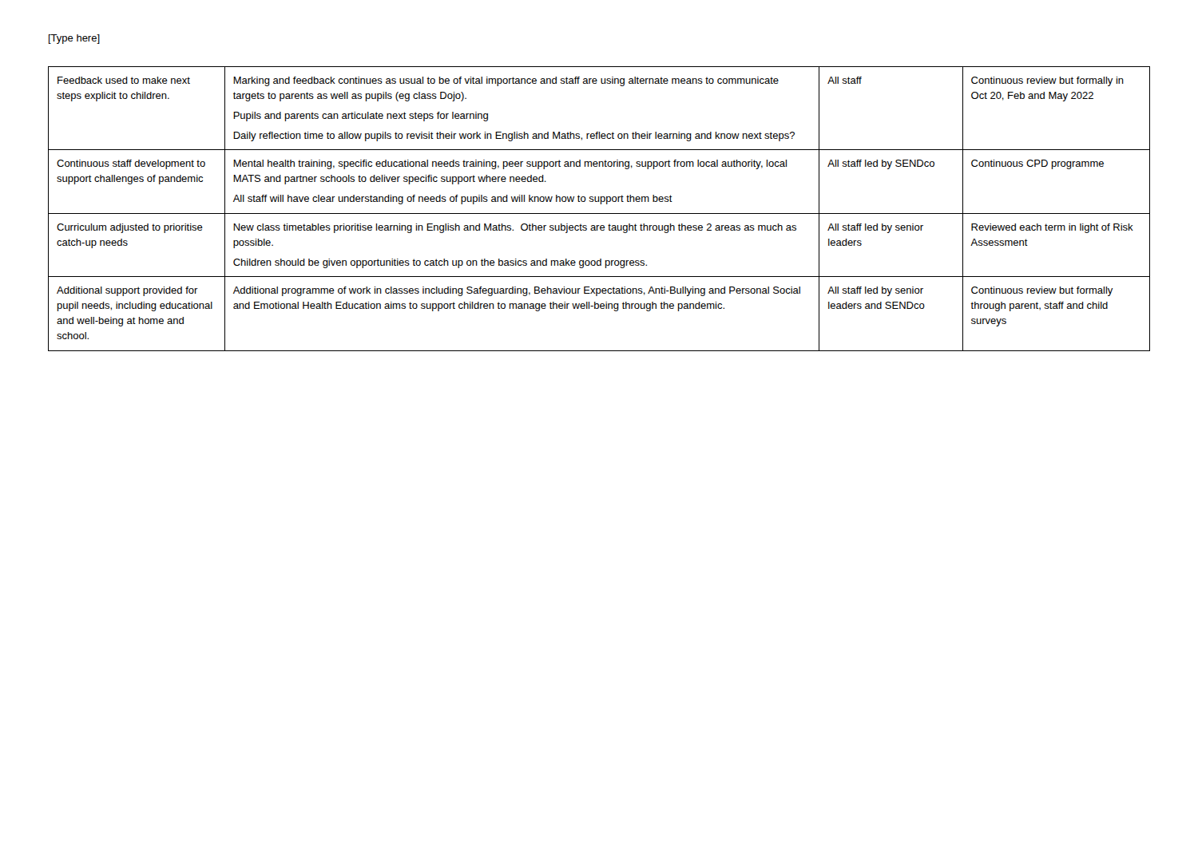[Type here]
| Feedback used to make next steps explicit to children. | Marking and feedback continues as usual to be of vital importance and staff are using alternate means to communicate targets to parents as well as pupils (eg class Dojo). Pupils and parents can articulate next steps for learning Daily reflection time to allow pupils to revisit their work in English and Maths, reflect on their learning and know next steps? | All staff | Continuous review but formally in Oct 20, Feb and May 2022 |
| Continuous staff development to support challenges of pandemic | Mental health training, specific educational needs training, peer support and mentoring, support from local authority, local MATS and partner schools to deliver specific support where needed. All staff will have clear understanding of needs of pupils and will know how to support them best | All staff led by SENDco | Continuous CPD programme |
| Curriculum adjusted to prioritise catch-up needs | New class timetables prioritise learning in English and Maths. Other subjects are taught through these 2 areas as much as possible. Children should be given opportunities to catch up on the basics and make good progress. | All staff led by senior leaders | Reviewed each term in light of Risk Assessment |
| Additional support provided for pupil needs, including educational and well-being at home and school. | Additional programme of work in classes including Safeguarding, Behaviour Expectations, Anti-Bullying and Personal Social and Emotional Health Education aims to support children to manage their well-being through the pandemic. | All staff led by senior leaders and SENDco | Continuous review but formally through parent, staff and child surveys |